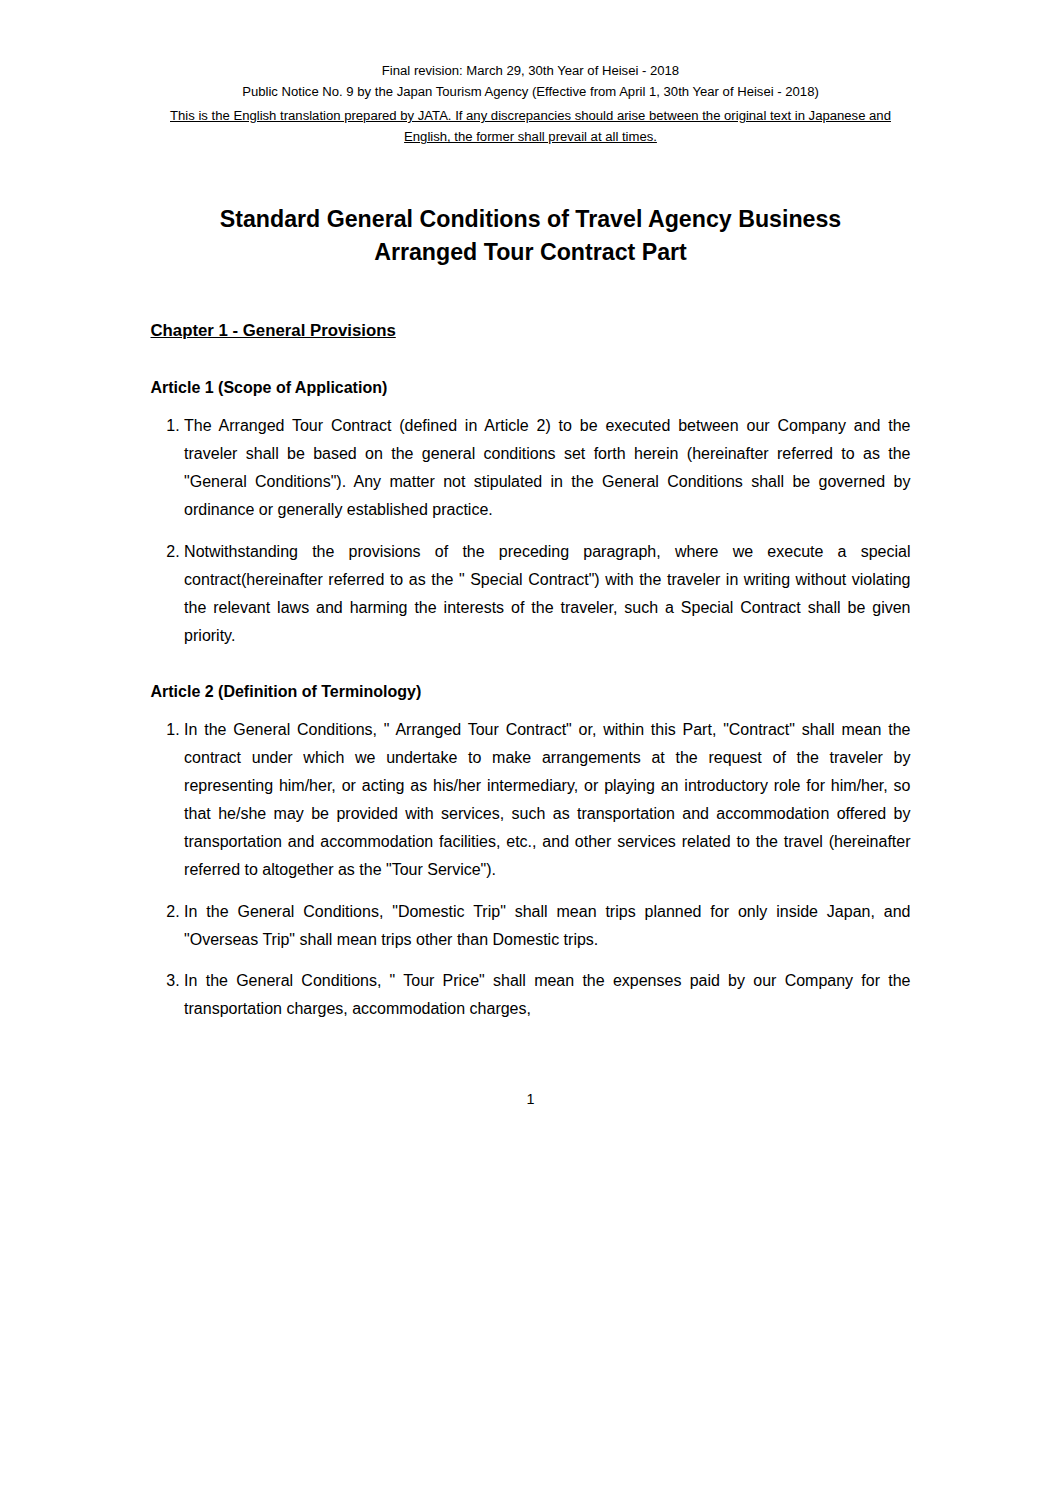Final revision: March 29, 30th Year of Heisei - 2018
Public Notice No. 9 by the Japan Tourism Agency (Effective from April 1, 30th Year of Heisei - 2018)
This is the English translation prepared by JATA. If any discrepancies should arise between the original text in Japanese and English, the former shall prevail at all times.
Standard General Conditions of Travel Agency Business
Arranged Tour Contract Part
Chapter 1 - General Provisions
Article 1 (Scope of Application)
The Arranged Tour Contract (defined in Article 2) to be executed between our Company and the traveler shall be based on the general conditions set forth herein (hereinafter referred to as the "General Conditions"). Any matter not stipulated in the General Conditions shall be governed by ordinance or generally established practice.
Notwithstanding the provisions of the preceding paragraph, where we execute a special contract(hereinafter referred to as the " Special Contract") with the traveler in writing without violating the relevant laws and harming the interests of the traveler, such a Special Contract shall be given priority.
Article 2 (Definition of Terminology)
In the General Conditions, " Arranged Tour Contract" or, within this Part, "Contract" shall mean the contract under which we undertake to make arrangements at the request of the traveler by representing him/her, or acting as his/her intermediary, or playing an introductory role for him/her, so that he/she may be provided with services, such as transportation and accommodation offered by transportation and accommodation facilities, etc., and other services related to the travel (hereinafter referred to altogether as the "Tour Service").
In the General Conditions, "Domestic Trip" shall mean trips planned for only inside Japan, and "Overseas Trip" shall mean trips other than Domestic trips.
In the General Conditions, " Tour Price" shall mean the expenses paid by our Company for the transportation charges, accommodation charges,
1